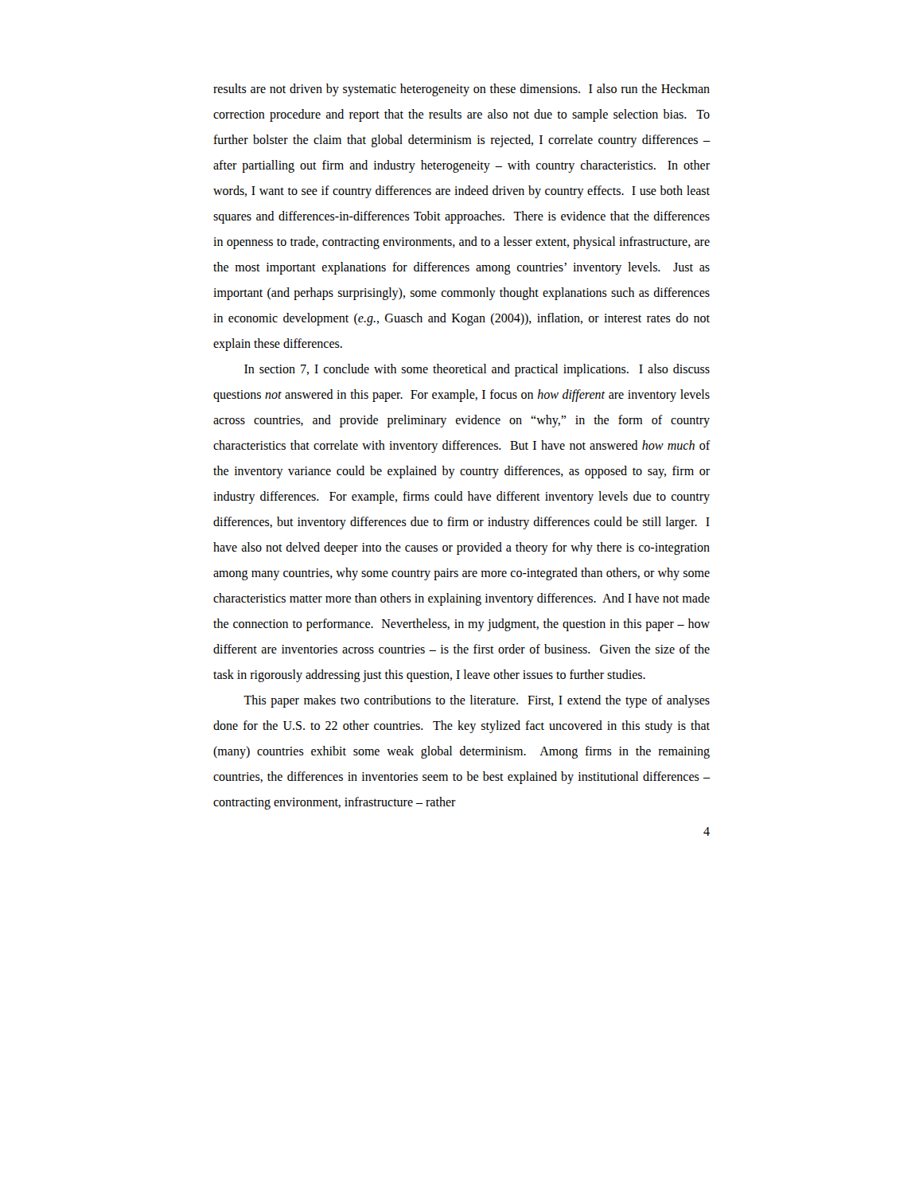results are not driven by systematic heterogeneity on these dimensions. I also run the Heckman correction procedure and report that the results are also not due to sample selection bias. To further bolster the claim that global determinism is rejected, I correlate country differences – after partialling out firm and industry heterogeneity – with country characteristics. In other words, I want to see if country differences are indeed driven by country effects. I use both least squares and differences-in-differences Tobit approaches. There is evidence that the differences in openness to trade, contracting environments, and to a lesser extent, physical infrastructure, are the most important explanations for differences among countries’ inventory levels. Just as important (and perhaps surprisingly), some commonly thought explanations such as differences in economic development (e.g., Guasch and Kogan (2004)), inflation, or interest rates do not explain these differences.
In section 7, I conclude with some theoretical and practical implications. I also discuss questions not answered in this paper. For example, I focus on how different are inventory levels across countries, and provide preliminary evidence on “why,” in the form of country characteristics that correlate with inventory differences. But I have not answered how much of the inventory variance could be explained by country differences, as opposed to say, firm or industry differences. For example, firms could have different inventory levels due to country differences, but inventory differences due to firm or industry differences could be still larger. I have also not delved deeper into the causes or provided a theory for why there is co-integration among many countries, why some country pairs are more co-integrated than others, or why some characteristics matter more than others in explaining inventory differences. And I have not made the connection to performance. Nevertheless, in my judgment, the question in this paper – how different are inventories across countries – is the first order of business. Given the size of the task in rigorously addressing just this question, I leave other issues to further studies.
This paper makes two contributions to the literature. First, I extend the type of analyses done for the U.S. to 22 other countries. The key stylized fact uncovered in this study is that (many) countries exhibit some weak global determinism. Among firms in the remaining countries, the differences in inventories seem to be best explained by institutional differences – contracting environment, infrastructure – rather
4